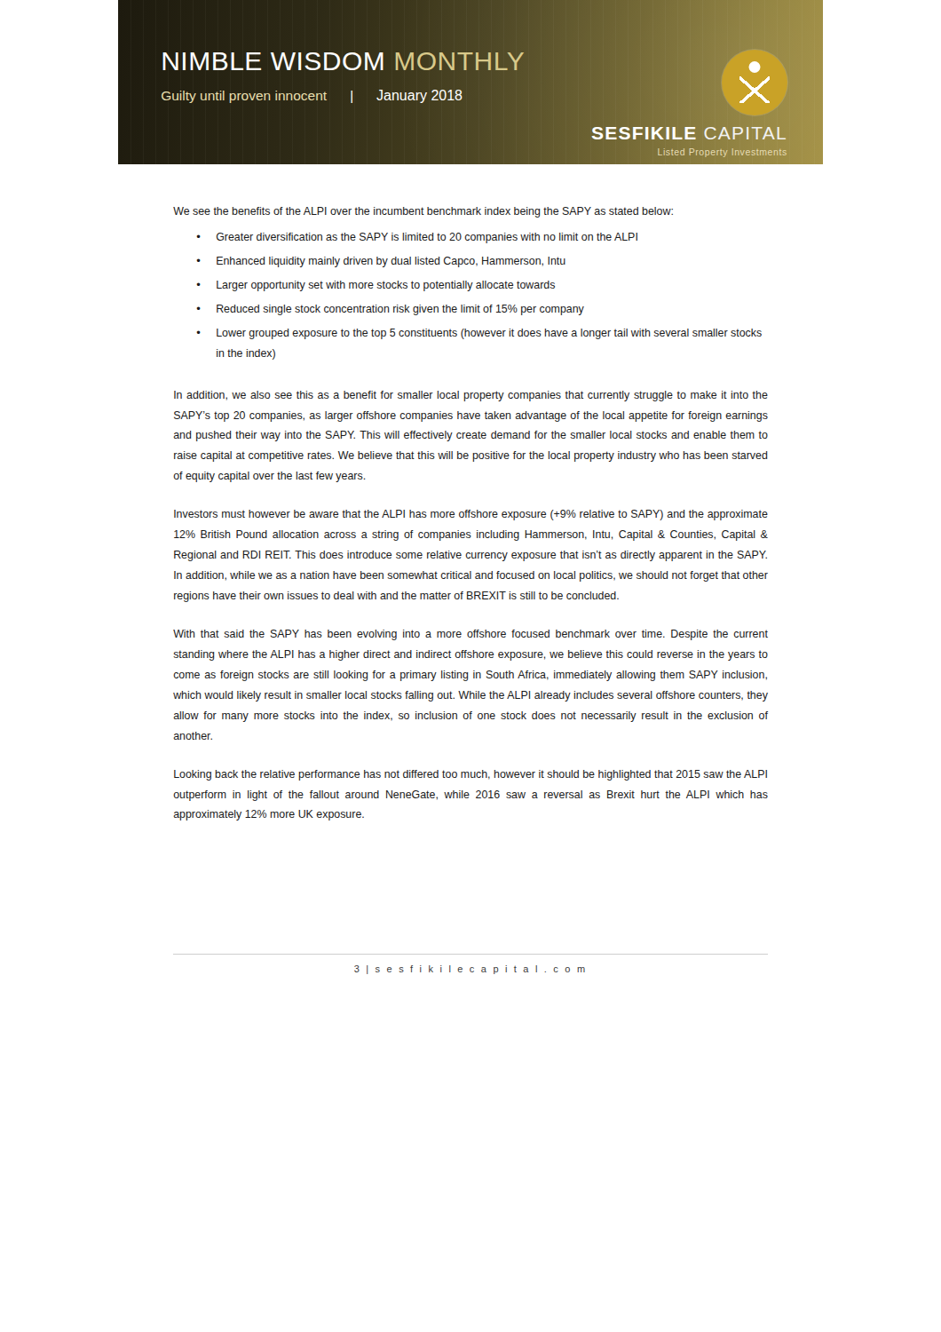NIMBLE WISDOM MONTHLY
Guilty until proven innocent | January 2018
SESFIKILE CAPITAL
Listed Property Investments
We see the benefits of the ALPI over the incumbent benchmark index being the SAPY as stated below:
Greater diversification as the SAPY is limited to 20 companies with no limit on the ALPI
Enhanced liquidity mainly driven by dual listed Capco, Hammerson, Intu
Larger opportunity set with more stocks to potentially allocate towards
Reduced single stock concentration risk given the limit of 15% per company
Lower grouped exposure to the top 5 constituents (however it does have a longer tail with several smaller stocks in the index)
In addition, we also see this as a benefit for smaller local property companies that currently struggle to make it into the SAPY’s top 20 companies, as larger offshore companies have taken advantage of the local appetite for foreign earnings and pushed their way into the SAPY. This will effectively create demand for the smaller local stocks and enable them to raise capital at competitive rates. We believe that this will be positive for the local property industry who has been starved of equity capital over the last few years.
Investors must however be aware that the ALPI has more offshore exposure (+9% relative to SAPY) and the approximate 12% British Pound allocation across a string of companies including Hammerson, Intu, Capital & Counties, Capital & Regional and RDI REIT. This does introduce some relative currency exposure that isn’t as directly apparent in the SAPY. In addition, while we as a nation have been somewhat critical and focused on local politics, we should not forget that other regions have their own issues to deal with and the matter of BREXIT is still to be concluded.
With that said the SAPY has been evolving into a more offshore focused benchmark over time. Despite the current standing where the ALPI has a higher direct and indirect offshore exposure, we believe this could reverse in the years to come as foreign stocks are still looking for a primary listing in South Africa, immediately allowing them SAPY inclusion, which would likely result in smaller local stocks falling out. While the ALPI already includes several offshore counters, they allow for many more stocks into the index, so inclusion of one stock does not necessarily result in the exclusion of another.
Looking back the relative performance has not differed too much, however it should be highlighted that 2015 saw the ALPI outperform in light of the fallout around NeneGate, while 2016 saw a reversal as Brexit hurt the ALPI which has approximately 12% more UK exposure.
3 | s e s f i k i l e c a p i t a l . c o m